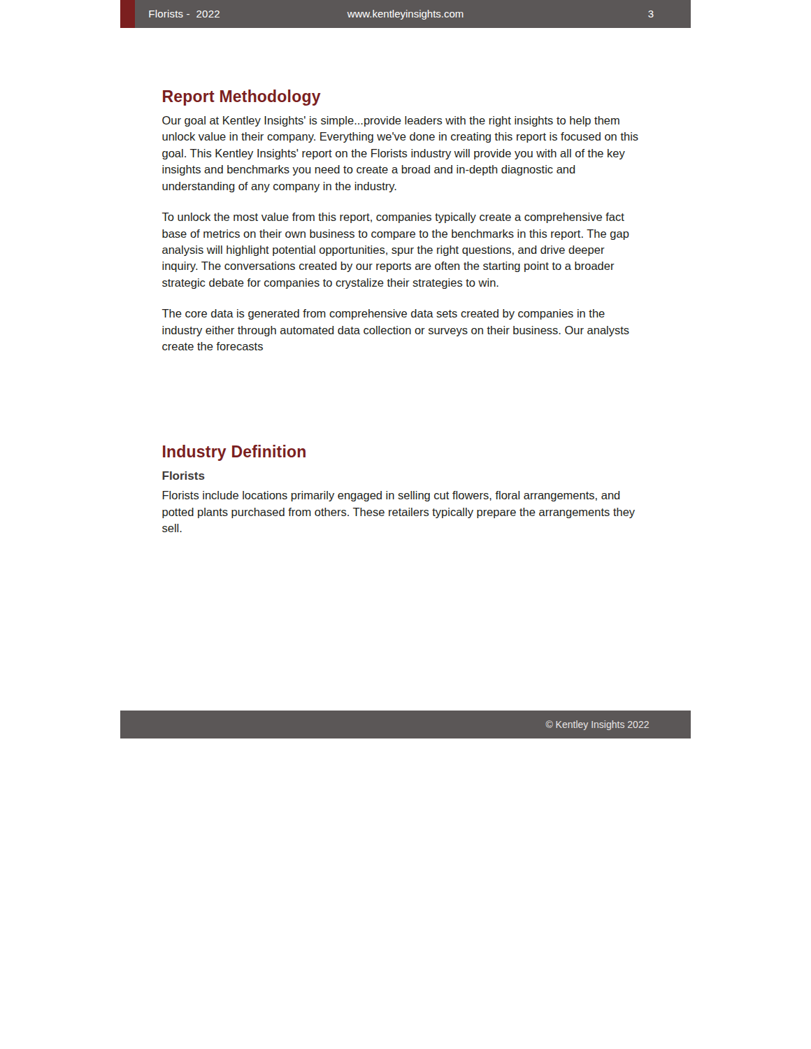Florists - 2022
www.kentleyinsights.com
3
Report Methodology
Our goal at Kentley Insights' is simple...provide leaders with the right insights to help them unlock value in their company. Everything we've done in creating this report is focused on this goal. This Kentley Insights' report on the Florists industry will provide you with all of the key insights and benchmarks you need to create a broad and in-depth diagnostic and understanding of any company in the industry.
To unlock the most value from this report, companies typically create a comprehensive fact base of metrics on their own business to compare to the benchmarks in this report. The gap analysis will highlight potential opportunities, spur the right questions, and drive deeper inquiry. The conversations created by our reports are often the starting point to a broader strategic debate for companies to crystalize their strategies to win.
The core data is generated from comprehensive data sets created by companies in the industry either through automated data collection or surveys on their business. Our analysts create the forecasts
Industry Definition
Florists
Florists include locations primarily engaged in selling cut flowers, floral arrangements, and potted plants purchased from others. These retailers typically prepare the arrangements they sell.
© Kentley Insights 2022